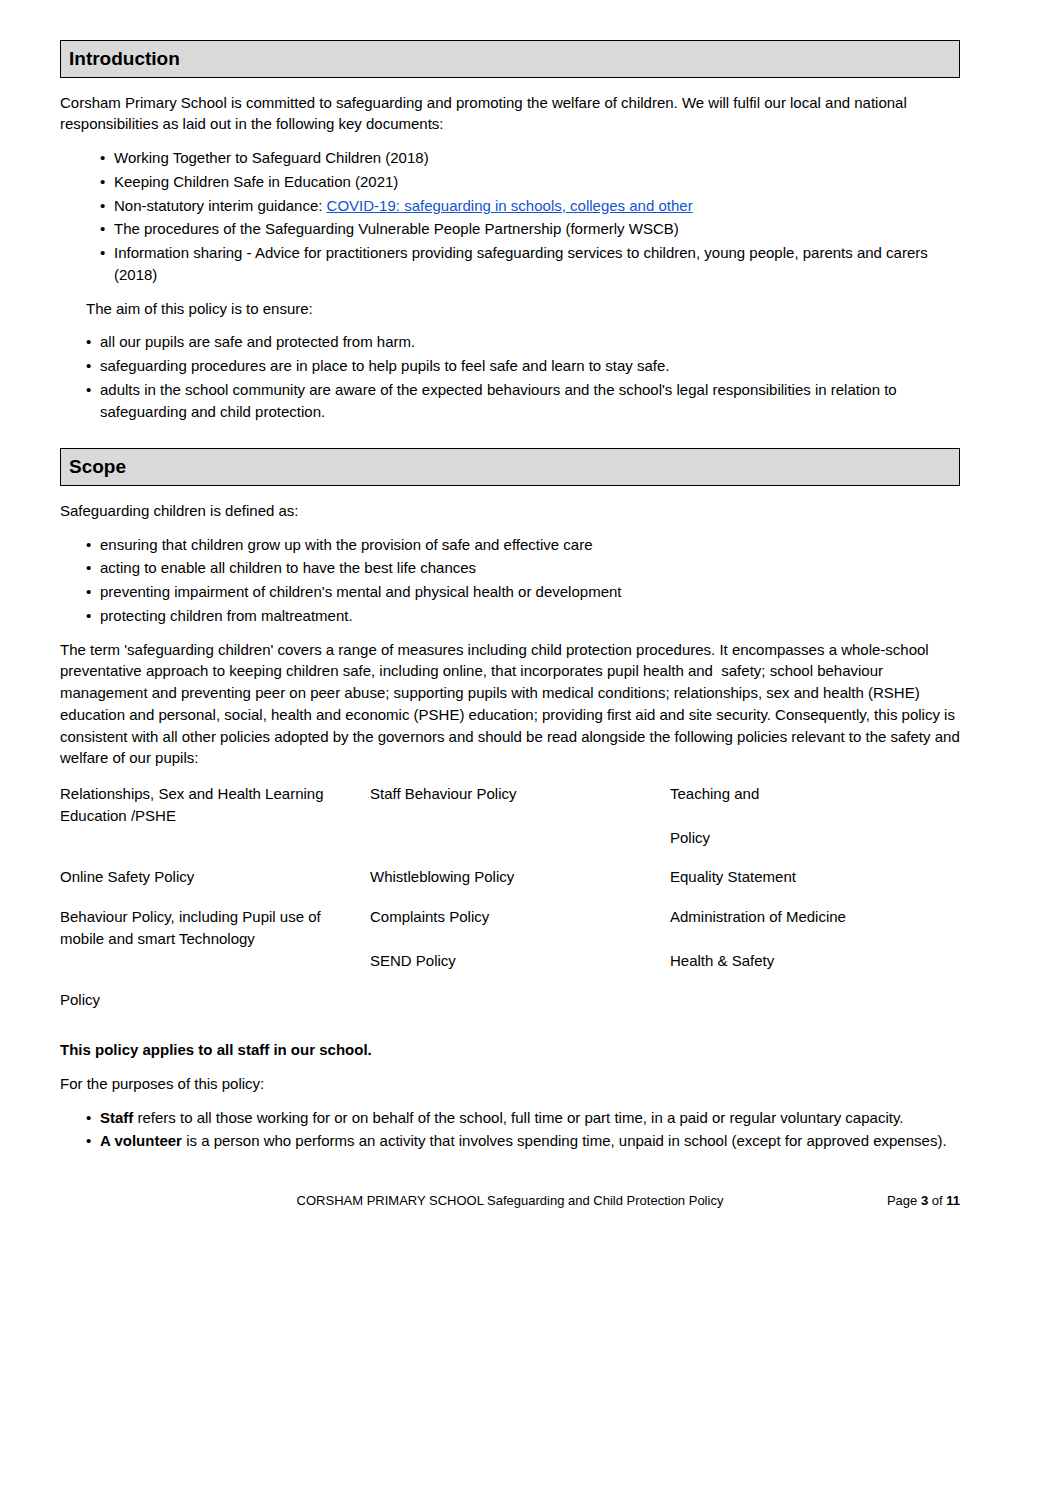Introduction
Corsham Primary School is committed to safeguarding and promoting the welfare of children. We will fulfil our local and national responsibilities as laid out in the following key documents:
Working Together to Safeguard Children (2018)
Keeping Children Safe in Education (2021)
Non-statutory interim guidance: COVID-19: safeguarding in schools, colleges and other
The procedures of the Safeguarding Vulnerable People Partnership (formerly WSCB)
Information sharing - Advice for practitioners providing safeguarding services to children, young people, parents and carers (2018)
The aim of this policy is to ensure:
all our pupils are safe and protected from harm.
safeguarding procedures are in place to help pupils to feel safe and learn to stay safe.
adults in the school community are aware of the expected behaviours and the school's legal responsibilities in relation to safeguarding and child protection.
Scope
Safeguarding children is defined as:
ensuring that children grow up with the provision of safe and effective care
acting to enable all children to have the best life chances
preventing impairment of children's mental and physical health or development
protecting children from maltreatment.
The term 'safeguarding children' covers a range of measures including child protection procedures. It encompasses a whole-school preventative approach to keeping children safe, including online, that incorporates pupil health and safety; school behaviour management and preventing peer on peer abuse; supporting pupils with medical conditions; relationships, sex and health (RSHE) education and personal, social, health and economic (PSHE) education; providing first aid and site security. Consequently, this policy is consistent with all other policies adopted by the governors and should be read alongside the following policies relevant to the safety and welfare of our pupils:
| Relationships, Sex and Health Learning Education /PSHE | Staff Behaviour Policy | Teaching and Policy |
| Online Safety Policy | Whistleblowing Policy | Equality Statement |
| Behaviour Policy, including Pupil use of mobile and smart Technology | Complaints Policy SEND Policy | Administration of Medicine Health & Safety |
| Policy | | |
This policy applies to all staff in our school.
For the purposes of this policy:
Staff refers to all those working for or on behalf of the school, full time or part time, in a paid or regular voluntary capacity.
A volunteer is a person who performs an activity that involves spending time, unpaid in school (except for approved expenses).
CORSHAM PRIMARY SCHOOL Safeguarding and Child Protection Policy Page 3 of 11